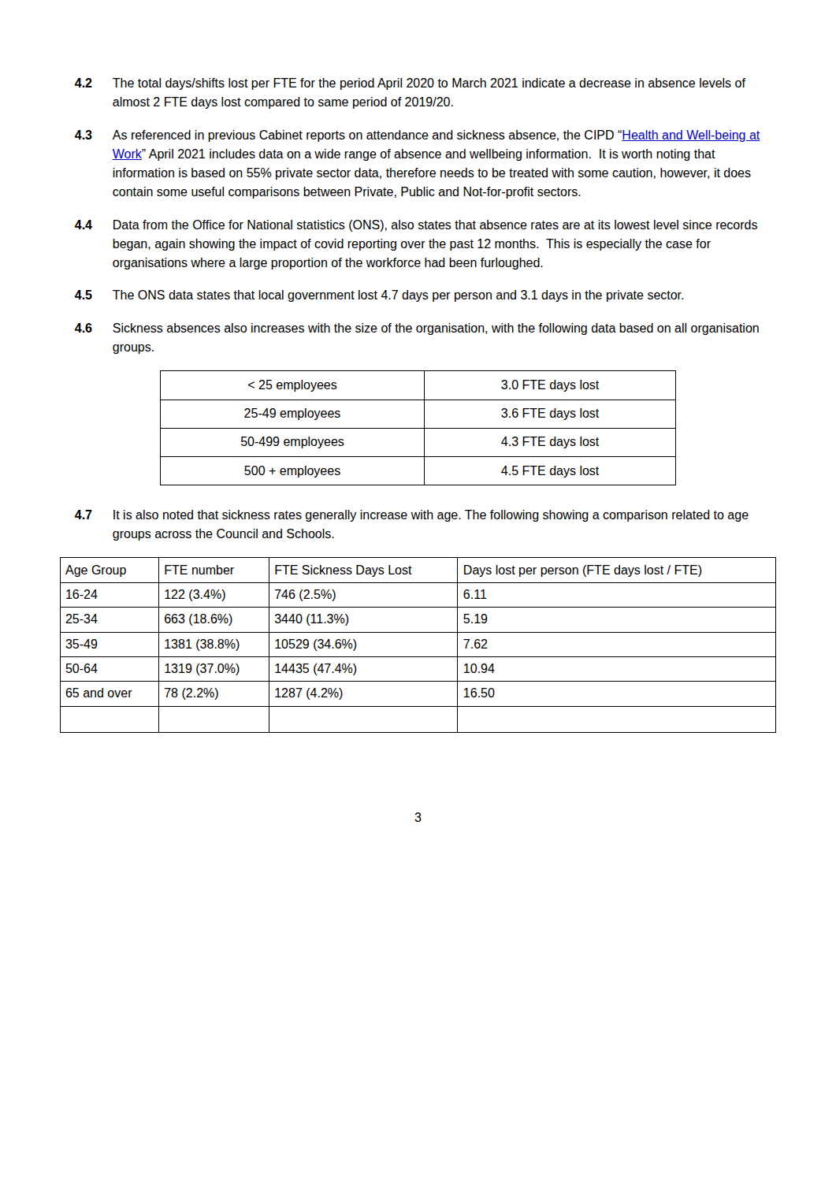4.2
The total days/shifts lost per FTE for the period April 2020 to March 2021 indicate a decrease in absence levels of almost 2 FTE days lost compared to same period of 2019/20.
4.3
As referenced in previous Cabinet reports on attendance and sickness absence, the CIPD “Health and Well-being at Work” April 2021 includes data on a wide range of absence and wellbeing information. It is worth noting that information is based on 55% private sector data, therefore needs to be treated with some caution, however, it does contain some useful comparisons between Private, Public and Not-for-profit sectors.
4.4
Data from the Office for National statistics (ONS), also states that absence rates are at its lowest level since records began, again showing the impact of covid reporting over the past 12 months. This is especially the case for organisations where a large proportion of the workforce had been furloughed.
4.5
The ONS data states that local government lost 4.7 days per person and 3.1 days in the private sector.
4.6
Sickness absences also increases with the size of the organisation, with the following data based on all organisation groups.
| < 25 employees | 3.0 FTE days lost |
| 25-49 employees | 3.6 FTE days lost |
| 50-499 employees | 4.3 FTE days lost |
| 500 + employees | 4.5 FTE days lost |
4.7
It is also noted that sickness rates generally increase with age. The following showing a comparison related to age groups across the Council and Schools.
| Age Group | FTE number | FTE Sickness Days Lost | Days lost per person (FTE days lost / FTE) |
| 16-24 | 122 (3.4%) | 746 (2.5%) | 6.11 |
| 25-34 | 663 (18.6%) | 3440 (11.3%) | 5.19 |
| 35-49 | 1381 (38.8%) | 10529 (34.6%) | 7.62 |
| 50-64 | 1319 (37.0%) | 14435 (47.4%) | 10.94 |
| 65 and over | 78 (2.2%) | 1287 (4.2%) | 16.50 |
3